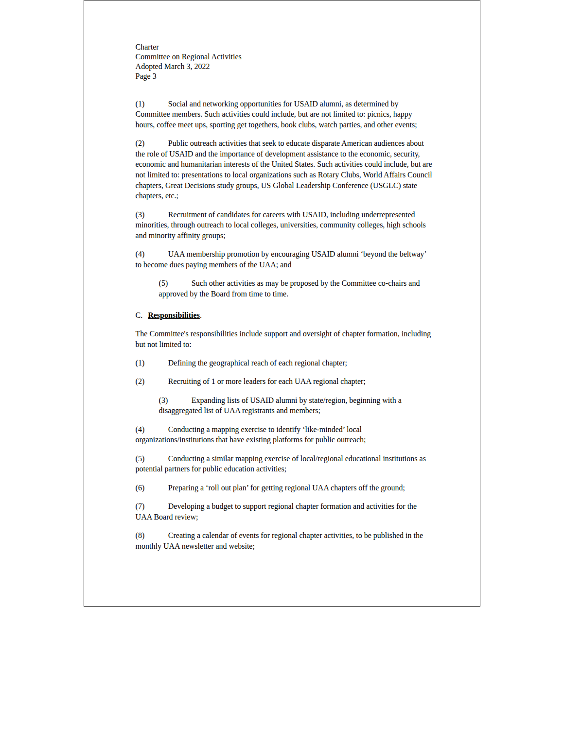Charter
Committee on Regional Activities
Adopted March 3, 2022
Page 3
(1) Social and networking opportunities for USAID alumni, as determined by Committee members. Such activities could include, but are not limited to: picnics, happy hours, coffee meet ups, sporting get togethers, book clubs, watch parties, and other events;
(2) Public outreach activities that seek to educate disparate American audiences about the role of USAID and the importance of development assistance to the economic, security, economic and humanitarian interests of the United States. Such activities could include, but are not limited to: presentations to local organizations such as Rotary Clubs, World Affairs Council chapters, Great Decisions study groups, US Global Leadership Conference (USGLC) state chapters, etc.;
(3) Recruitment of candidates for careers with USAID, including underrepresented minorities, through outreach to local colleges, universities, community colleges, high schools and minority affinity groups;
(4) UAA membership promotion by encouraging USAID alumni ‘beyond the beltway’ to become dues paying members of the UAA; and
(5) Such other activities as may be proposed by the Committee co-chairs and approved by the Board from time to time.
C. Responsibilities.
The Committee's responsibilities include support and oversight of chapter formation, including but not limited to:
(1) Defining the geographical reach of each regional chapter;
(2) Recruiting of 1 or more leaders for each UAA regional chapter;
(3) Expanding lists of USAID alumni by state/region, beginning with a disaggregated list of UAA registrants and members;
(4) Conducting a mapping exercise to identify ‘like-minded’ local organizations/institutions that have existing platforms for public outreach;
(5) Conducting a similar mapping exercise of local/regional educational institutions as potential partners for public education activities;
(6) Preparing a ‘roll out plan’ for getting regional UAA chapters off the ground;
(7) Developing a budget to support regional chapter formation and activities for the UAA Board review;
(8) Creating a calendar of events for regional chapter activities, to be published in the monthly UAA newsletter and website;